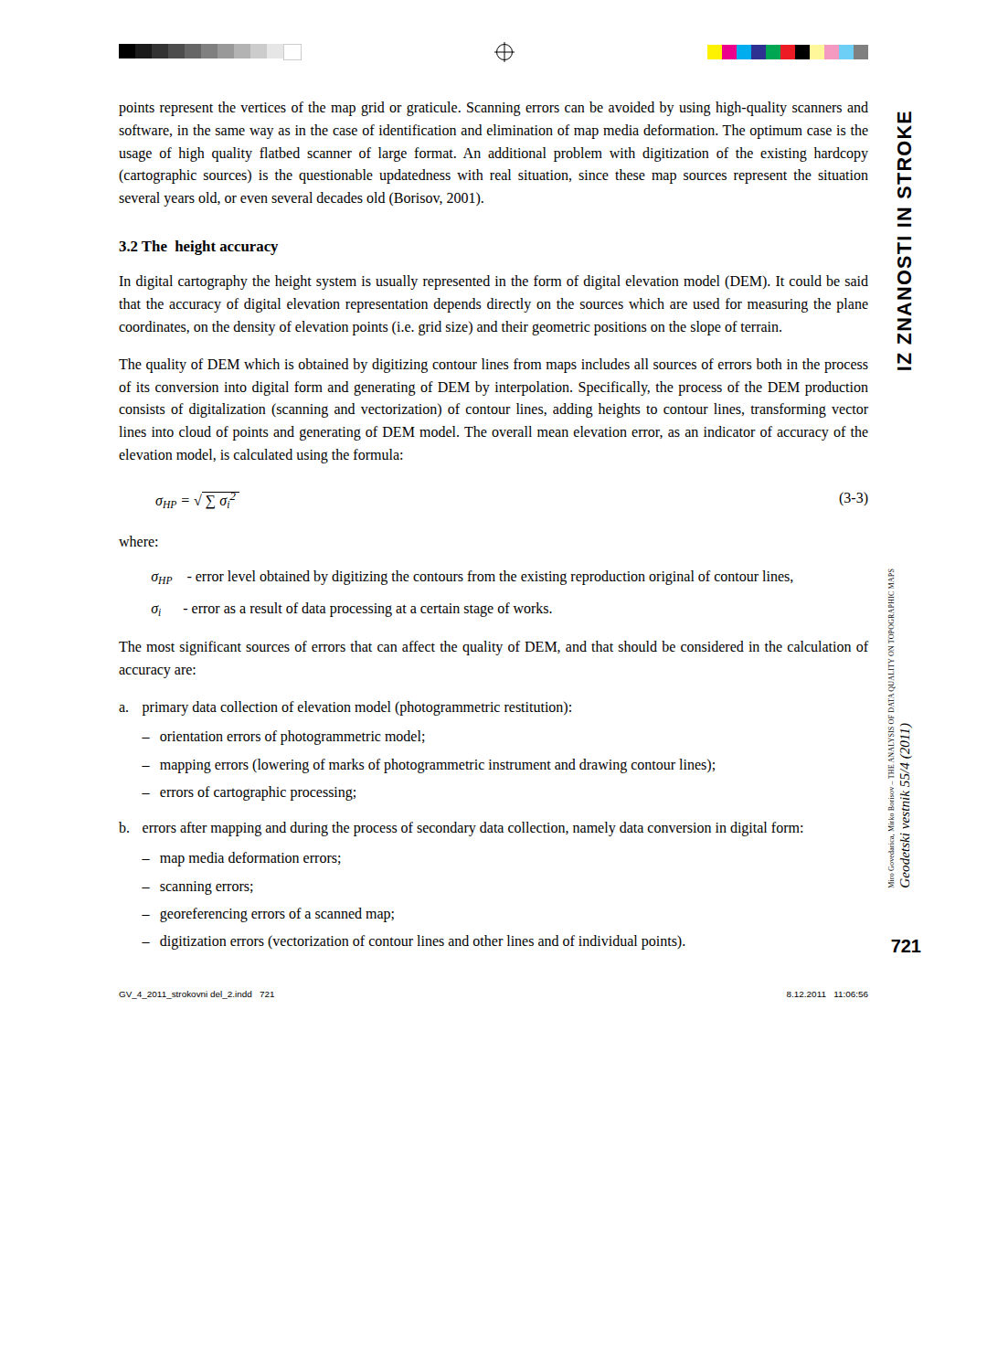points represent the vertices of the map grid or graticule. Scanning errors can be avoided by using high-quality scanners and software, in the same way as in the case of identification and elimination of map media deformation. The optimum case is the usage of high quality flatbed scanner of large format. An additional problem with digitization of the existing hardcopy (cartographic sources) is the questionable updatedness with real situation, since these map sources represent the situation several years old, or even several decades old (Borisov, 2001).
3.2 The height accuracy
In digital cartography the height system is usually represented in the form of digital elevation model (DEM). It could be said that the accuracy of digital elevation representation depends directly on the sources which are used for measuring the plane coordinates, on the density of elevation points (i.e. grid size) and their geometric positions on the slope of terrain.
The quality of DEM which is obtained by digitizing contour lines from maps includes all sources of errors both in the process of its conversion into digital form and generating of DEM by interpolation. Specifically, the process of the DEM production consists of digitalization (scanning and vectorization) of contour lines, adding heights to contour lines, transforming vector lines into cloud of points and generating of DEM model. The overall mean elevation error, as an indicator of accuracy of the elevation model, is calculated using the formula:
(3-3) σHP = √∑ σi2
where:
σHP - error level obtained by digitizing the contours from the existing reproduction original of contour lines,
σi - error as a result of data processing at a certain stage of works.
The most significant sources of errors that can affect the quality of DEM, and that should be considered in the calculation of accuracy are:
a. primary data collection of elevation model (photogrammetric restitution):
orientation errors of photogrammetric model;
mapping errors (lowering of marks of photogrammetric instrument and drawing contour lines);
errors of cartographic processing;
b. errors after mapping and during the process of secondary data collection, namely data conversion in digital form:
map media deformation errors;
scanning errors;
georeferencing errors of a scanned map;
digitization errors (vectorization of contour lines and other lines and of individual points).
IZ ZNANOSTI IN STROKE
Geodetski vestnik 55/4 (2011)
Miro Govedarica, Mirko Borisov – THE ANALYSIS OF DATA QUALITY ON TOPOGRAPHIC MAPS
721
GV_4_2011_strokovni del_2.indd 721 8.12.2011 11:06:56